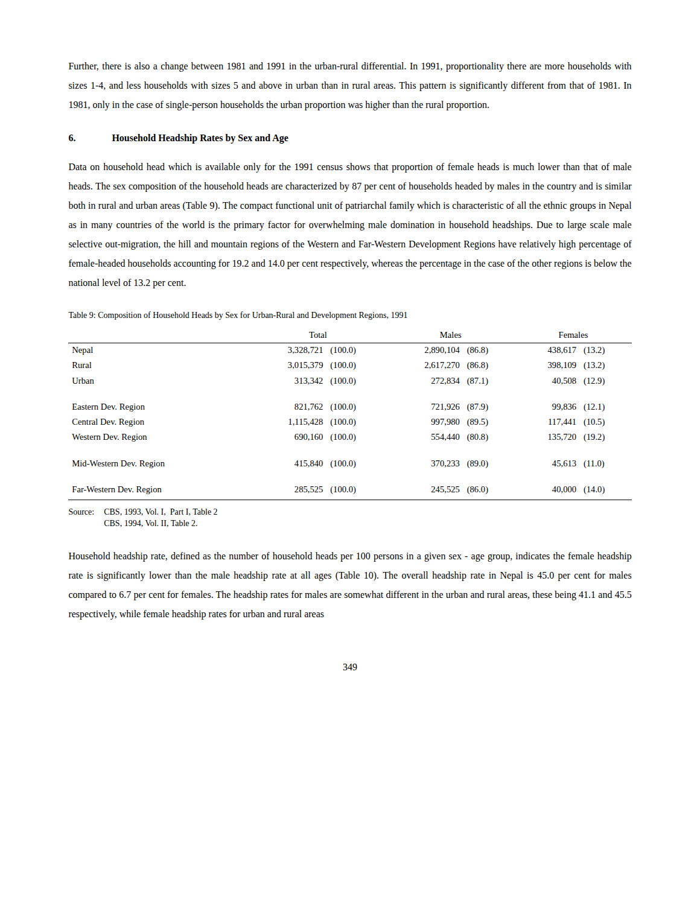Further, there is also a change between 1981 and 1991 in the urban-rural differential. In 1991, proportionality there are more households with sizes 1-4, and less households with sizes 5 and above in urban than in rural areas. This pattern is significantly different from that of 1981. In 1981, only in the case of single-person households the urban proportion was higher than the rural proportion.
6. Household Headship Rates by Sex and Age
Data on household head which is available only for the 1991 census shows that proportion of female heads is much lower than that of male heads. The sex composition of the household heads are characterized by 87 per cent of households headed by males in the country and is similar both in rural and urban areas (Table 9). The compact functional unit of patriarchal family which is characteristic of all the ethnic groups in Nepal as in many countries of the world is the primary factor for overwhelming male domination in household headships. Due to large scale male selective out-migration, the hill and mountain regions of the Western and Far-Western Development Regions have relatively high percentage of female-headed households accounting for 19.2 and 14.0 per cent respectively, whereas the percentage in the case of the other regions is below the national level of 13.2 per cent.
Table 9: Composition of Household Heads by Sex for Urban-Rural and Development Regions, 1991
| | Total | Males | Females |
| --- | --- | --- | --- |
| Nepal | 3,328,721 | (100.0) | 2,890,104 | (86.8) | 438,617 | (13.2) |
| Rural | 3,015,379 | (100.0) | 2,617,270 | (86.8) | 398,109 | (13.2) |
| Urban | 313,342 | (100.0) | 272,834 | (87.1) | 40,508 | (12.9) |
| Eastern Dev. Region | 821,762 | (100.0) | 721,926 | (87.9) | 99,836 | (12.1) |
| Central Dev. Region | 1,115,428 | (100.0) | 997,980 | (89.5) | 117,441 | (10.5) |
| Western Dev. Region | 690,160 | (100.0) | 554,440 | (80.8) | 135,720 | (19.2) |
| Mid-Western Dev. Region | 415,840 | (100.0) | 370,233 | (89.0) | 45,613 | (11.0) |
| Far-Western Dev. Region | 285,525 | (100.0) | 245,525 | (86.0) | 40,000 | (14.0) |
Source: CBS, 1993, Vol. I, Part I, Table 2
CBS, 1994, Vol. II, Table 2.
Household headship rate, defined as the number of household heads per 100 persons in a given sex - age group, indicates the female headship rate is significantly lower than the male headship rate at all ages (Table 10). The overall headship rate in Nepal is 45.0 per cent for males compared to 6.7 per cent for females. The headship rates for males are somewhat different in the urban and rural areas, these being 41.1 and 45.5 respectively, while female headship rates for urban and rural areas
349